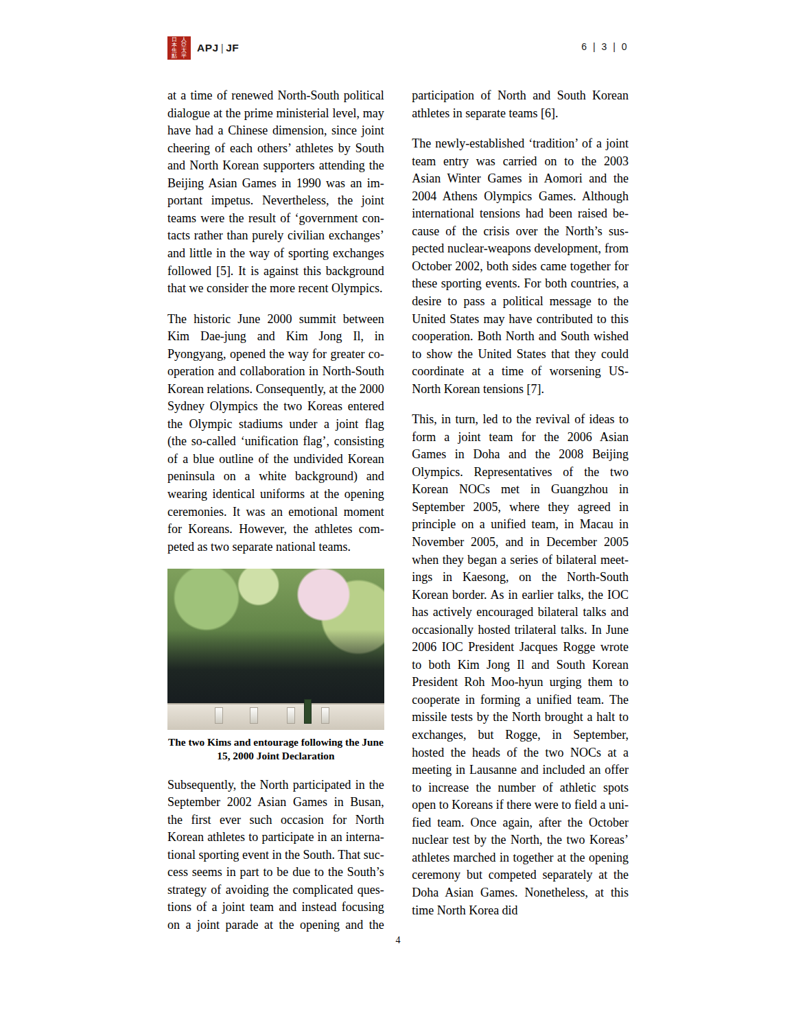日人 本亞 焦太 點平
APJ|JF
6 | 3 | 0
at a time of renewed North-South political dialogue at the prime ministerial level, may have had a Chinese dimension, since joint cheering of each others’ athletes by South and North Korean supporters attending the Beijing Asian Games in 1990 was an important impetus. Nevertheless, the joint teams were the result of ‘government contacts rather than purely civilian exchanges’ and little in the way of sporting exchanges followed [5]. It is against this background that we consider the more recent Olympics.
The historic June 2000 summit between Kim Dae-jung and Kim Jong Il, in Pyongyang, opened the way for greater cooperation and collaboration in North-South Korean relations. Consequently, at the 2000 Sydney Olympics the two Koreas entered the Olympic stadiums under a joint flag (the so-called ‘unification flag’, consisting of a blue outline of the undivided Korean peninsula on a white background) and wearing identical uniforms at the opening ceremonies. It was an emotional moment for Koreans. However, the athletes competed as two separate national teams.
The two Kims and entourage following the June 15, 2000 Joint Declaration
Subsequently, the North participated in the September 2002 Asian Games in Busan, the first ever such occasion for North Korean athletes to participate in an international sporting event in the South. That success seems in part to be due to the South’s strategy of avoiding the complicated questions of a joint team and instead focusing on a joint parade at the opening and the participation of North and South Korean athletes in separate teams [6].
The newly-established ‘tradition’ of a joint team entry was carried on to the 2003 Asian Winter Games in Aomori and the 2004 Athens Olympics Games. Although international tensions had been raised because of the crisis over the North’s suspected nuclear-weapons development, from October 2002, both sides came together for these sporting events. For both countries, a desire to pass a political message to the United States may have contributed to this cooperation. Both North and South wished to show the United States that they could coordinate at a time of worsening US-North Korean tensions [7].
This, in turn, led to the revival of ideas to form a joint team for the 2006 Asian Games in Doha and the 2008 Beijing Olympics. Representatives of the two Korean NOCs met in Guangzhou in September 2005, where they agreed in principle on a unified team, in Macau in November 2005, and in December 2005 when they began a series of bilateral meetings in Kaesong, on the North-South Korean border. As in earlier talks, the IOC has actively encouraged bilateral talks and occasionally hosted trilateral talks. In June 2006 IOC President Jacques Rogge wrote to both Kim Jong Il and South Korean President Roh Moo-hyun urging them to cooperate in forming a unified team. The missile tests by the North brought a halt to exchanges, but Rogge, in September, hosted the heads of the two NOCs at a meeting in Lausanne and included an offer to increase the number of athletic spots open to Koreans if there were to field a unified team. Once again, after the October nuclear test by the North, the two Koreas’ athletes marched in together at the opening ceremony but competed separately at the Doha Asian Games. Nonetheless, at this time North Korea did
4